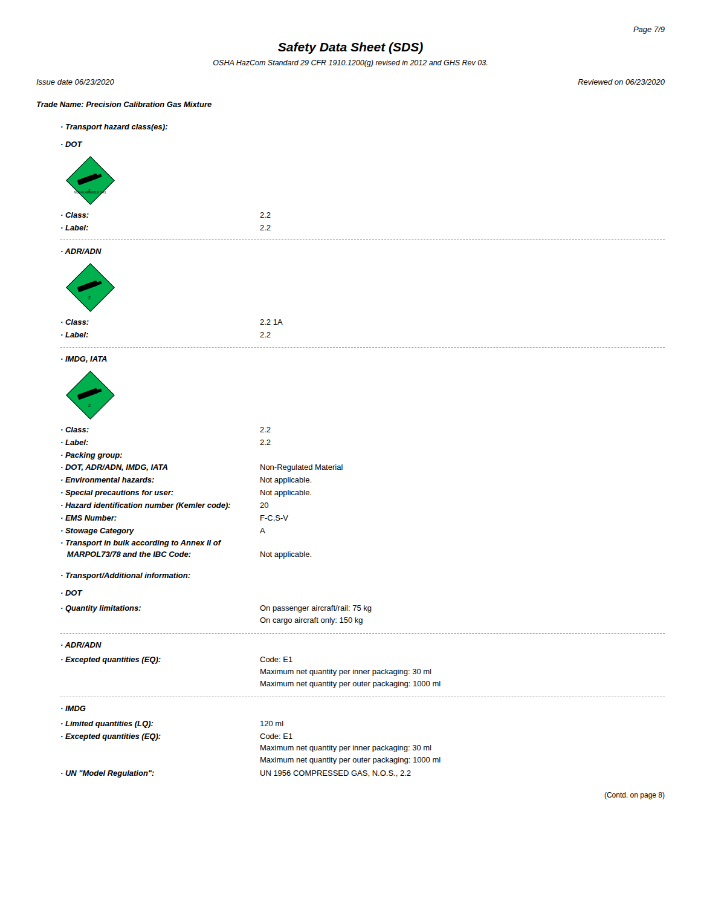Page 7/9
Safety Data Sheet (SDS)
OSHA HazCom Standard 29 CFR 1910.1200(g) revised in 2012 and GHS Rev 03.
Issue date 06/23/2020 Reviewed on 06/23/2020
Trade Name: Precision Calibration Gas Mixture
· Transport hazard class(es):
· DOT
NON-FLAMMABLE GAS
2
· Class:
2.2
· Label:
2.2
· ADR/ADN
2
· Class:
2.2 1A
· Label:
2.2
· IMDG, IATA
2
· Class:
2.2
· Label:
2.2
· Packing group:
· DOT, ADR/ADN, IMDG, IATA
Non-Regulated Material
· Environmental hazards:
Not applicable.
· Special precautions for user:
Not applicable.
· Hazard identification number (Kemler code):
20
· EMS Number:
F-C,S-V
· Stowage Category
A
· Transport in bulk according to Annex II of
MARPOL73/78 and the IBC Code:
Not applicable.
· Transport/Additional information:
· DOT
· Quantity limitations:
On passenger aircraft/rail: 75 kg
On cargo aircraft only: 150 kg
· ADR/ADN
· Excepted quantities (EQ):
Code: E1
Maximum net quantity per inner packaging: 30 ml
Maximum net quantity per outer packaging: 1000 ml
· IMDG
· Limited quantities (LQ):
120 ml
· Excepted quantities (EQ):
Code: E1
Maximum net quantity per inner packaging: 30 ml
Maximum net quantity per outer packaging: 1000 ml
· UN "Model Regulation":
UN 1956 COMPRESSED GAS, N.O.S., 2.2
(Contd. on page 8)